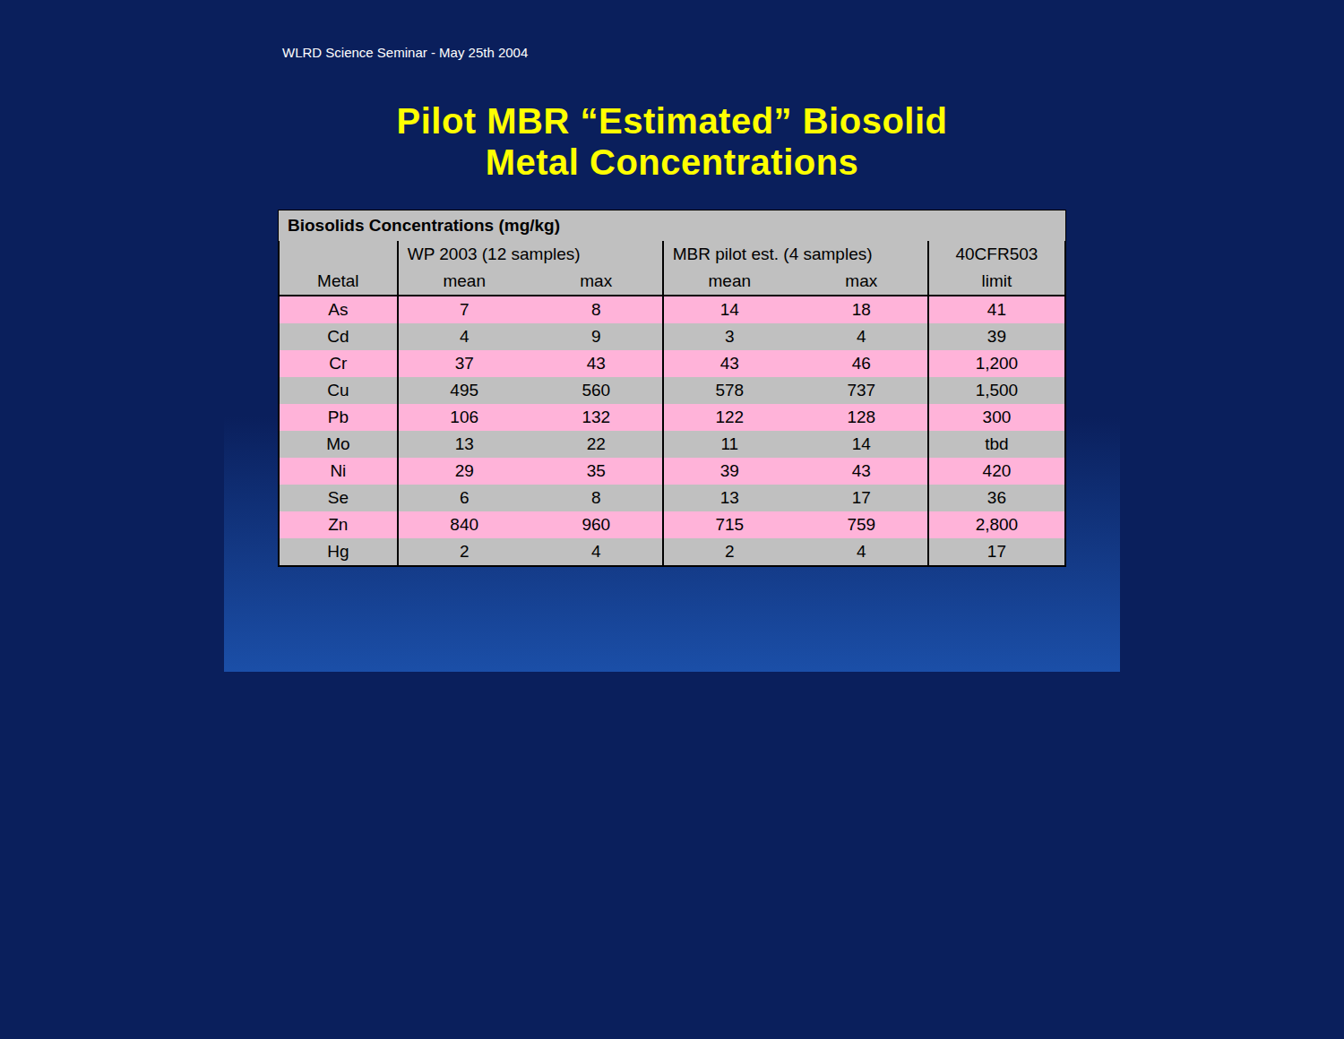WLRD Science Seminar - May 25th 2004
Pilot MBR “Estimated” Biosolid
Metal Concentrations
Biosolids Concentrations (mg/kg)
| | WP 2003 (12 samples) | MBR pilot est. (4 samples) | 40CFR503 |
| --- | --- | --- | --- |
| Metal | mean | max | mean | max | limit |
| As | 7 | 8 | 14 | 18 | 41 |
| Cd | 4 | 9 | 3 | 4 | 39 |
| Cr | 37 | 43 | 43 | 46 | 1,200 |
| Cu | 495 | 560 | 578 | 737 | 1,500 |
| Pb | 106 | 132 | 122 | 128 | 300 |
| Mo | 13 | 22 | 11 | 14 | tbd |
| Ni | 29 | 35 | 39 | 43 | 420 |
| Se | 6 | 8 | 13 | 17 | 36 |
| Zn | 840 | 960 | 715 | 759 | 2,800 |
| Hg | 2 | 4 | 2 | 4 | 17 |